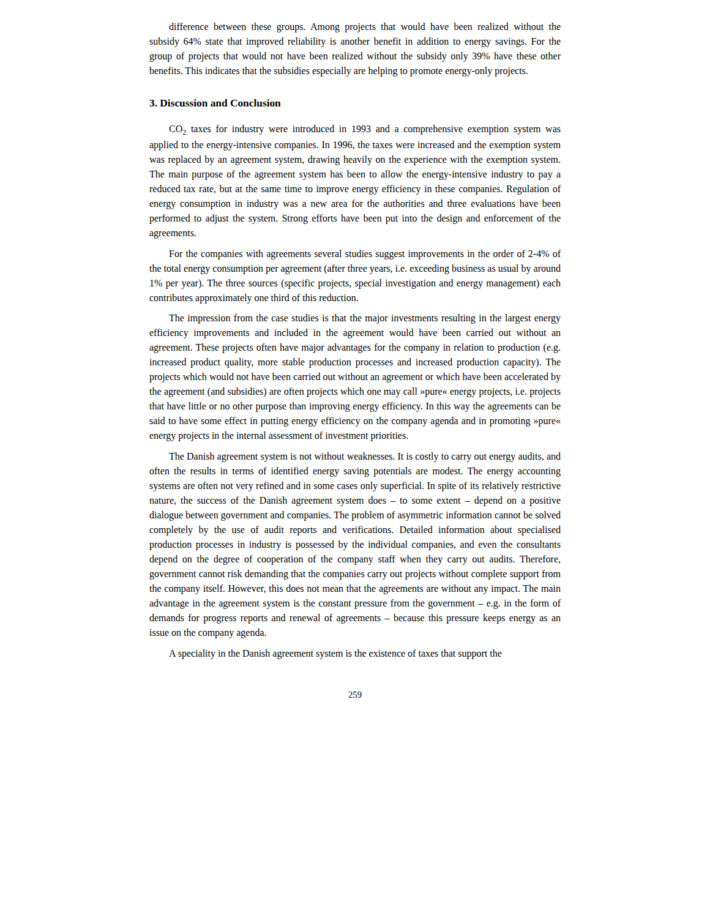difference between these groups. Among projects that would have been realized without the subsidy 64% state that improved reliability is another benefit in addition to energy savings. For the group of projects that would not have been realized without the subsidy only 39% have these other benefits. This indicates that the subsidies especially are helping to promote energy-only projects.
3. Discussion and Conclusion
CO2 taxes for industry were introduced in 1993 and a comprehensive exemption system was applied to the energy-intensive companies. In 1996, the taxes were increased and the exemption system was replaced by an agreement system, drawing heavily on the experience with the exemption system. The main purpose of the agreement system has been to allow the energy-intensive industry to pay a reduced tax rate, but at the same time to improve energy efficiency in these companies. Regulation of energy consumption in industry was a new area for the authorities and three evaluations have been performed to adjust the system. Strong efforts have been put into the design and enforcement of the agreements.
For the companies with agreements several studies suggest improvements in the order of 2-4% of the total energy consumption per agreement (after three years, i.e. exceeding business as usual by around 1% per year). The three sources (specific projects, special investigation and energy management) each contributes approximately one third of this reduction.
The impression from the case studies is that the major investments resulting in the largest energy efficiency improvements and included in the agreement would have been carried out without an agreement. These projects often have major advantages for the company in relation to production (e.g. increased product quality, more stable production processes and increased production capacity). The projects which would not have been carried out without an agreement or which have been accelerated by the agreement (and subsidies) are often projects which one may call »pure« energy projects, i.e. projects that have little or no other purpose than improving energy efficiency. In this way the agreements can be said to have some effect in putting energy efficiency on the company agenda and in promoting »pure« energy projects in the internal assessment of investment priorities.
The Danish agreement system is not without weaknesses. It is costly to carry out energy audits, and often the results in terms of identified energy saving potentials are modest. The energy accounting systems are often not very refined and in some cases only superficial. In spite of its relatively restrictive nature, the success of the Danish agreement system does – to some extent – depend on a positive dialogue between government and companies. The problem of asymmetric information cannot be solved completely by the use of audit reports and verifications. Detailed information about specialised production processes in industry is possessed by the individual companies, and even the consultants depend on the degree of cooperation of the company staff when they carry out audits. Therefore, government cannot risk demanding that the companies carry out projects without complete support from the company itself. However, this does not mean that the agreements are without any impact. The main advantage in the agreement system is the constant pressure from the government – e.g. in the form of demands for progress reports and renewal of agreements – because this pressure keeps energy as an issue on the company agenda.
A speciality in the Danish agreement system is the existence of taxes that support the
259